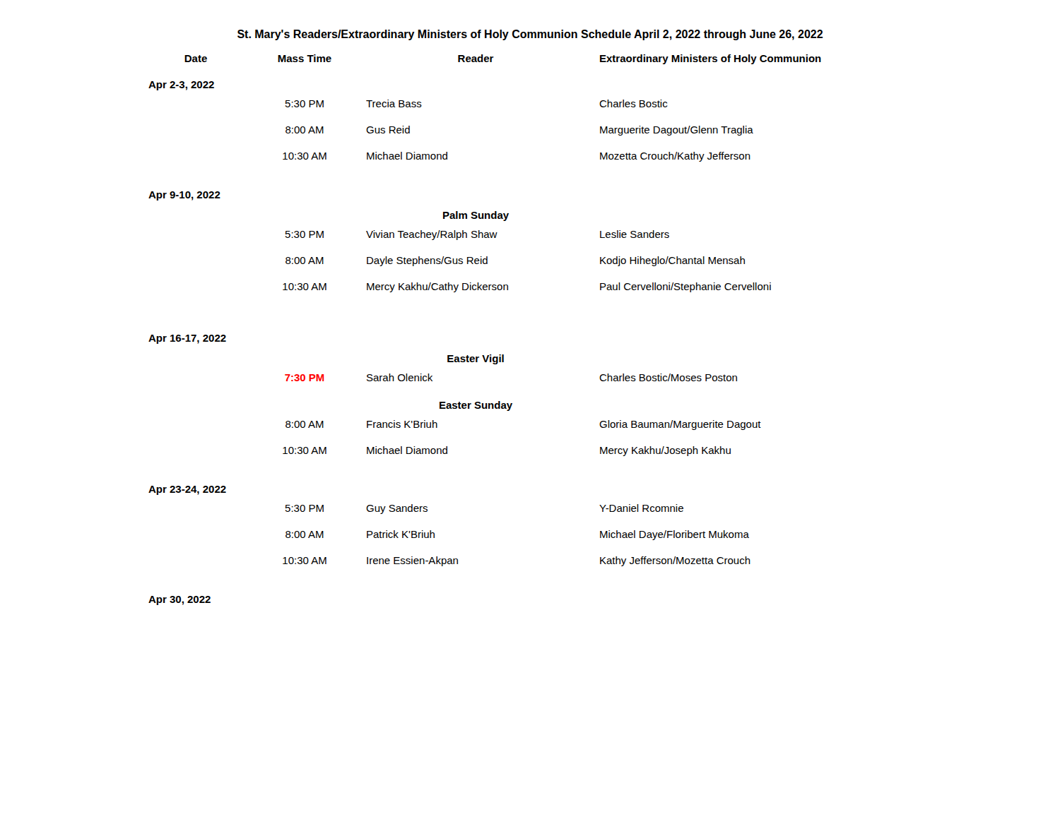St. Mary's Readers/Extraordinary Ministers of Holy Communion Schedule April 2, 2022 through June 26, 2022
| Date | Mass Time | Reader | Extraordinary Ministers of Holy Communion |
| --- | --- | --- | --- |
| Apr 2-3, 2022 | | | |
| | 5:30 PM | Trecia Bass | Charles Bostic |
| | 8:00 AM | Gus Reid | Marguerite Dagout/Glenn Traglia |
| | 10:30 AM | Michael Diamond | Mozetta Crouch/Kathy Jefferson |
| Apr 9-10, 2022 | | | |
| | | Palm Sunday | |
| | 5:30 PM | Vivian Teachey/Ralph Shaw | Leslie Sanders |
| | 8:00 AM | Dayle Stephens/Gus Reid | Kodjo Hiheglo/Chantal Mensah |
| | 10:30 AM | Mercy Kakhu/Cathy Dickerson | Paul Cervelloni/Stephanie Cervelloni |
| Apr 16-17, 2022 | | | |
| | | Easter Vigil | |
| | 7:30 PM | Sarah Olenick | Charles Bostic/Moses Poston |
| | | Easter Sunday | |
| | 8:00 AM | Francis K'Briuh | Gloria Bauman/Marguerite Dagout |
| | 10:30 AM | Michael Diamond | Mercy Kakhu/Joseph Kakhu |
| Apr 23-24, 2022 | | | |
| | 5:30 PM | Guy Sanders | Y-Daniel Rcomnie |
| | 8:00 AM | Patrick K'Briuh | Michael Daye/Floribert Mukoma |
| | 10:30 AM | Irene Essien-Akpan | Kathy Jefferson/Mozetta Crouch |
| Apr 30, 2022 | | | |